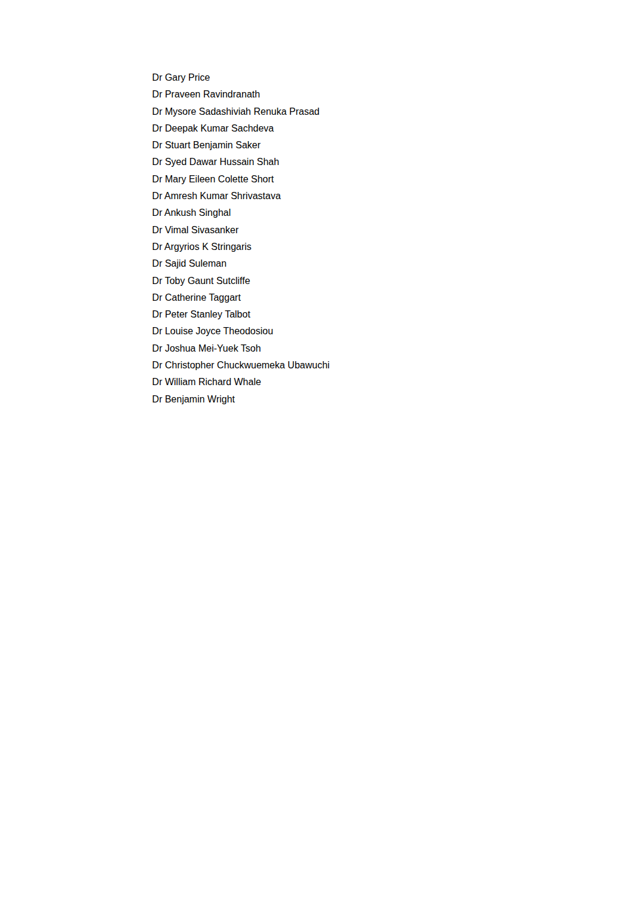Dr Gary Price
Dr Praveen Ravindranath
Dr Mysore Sadashiviah Renuka Prasad
Dr Deepak Kumar Sachdeva
Dr Stuart Benjamin Saker
Dr Syed Dawar Hussain Shah
Dr Mary Eileen Colette Short
Dr Amresh Kumar Shrivastava
Dr Ankush Singhal
Dr Vimal Sivasanker
Dr Argyrios K Stringaris
Dr Sajid Suleman
Dr Toby Gaunt Sutcliffe
Dr Catherine Taggart
Dr Peter Stanley Talbot
Dr Louise Joyce Theodosiou
Dr Joshua Mei-Yuek Tsoh
Dr Christopher Chuckwuemeka Ubawuchi
Dr William Richard Whale
Dr Benjamin Wright